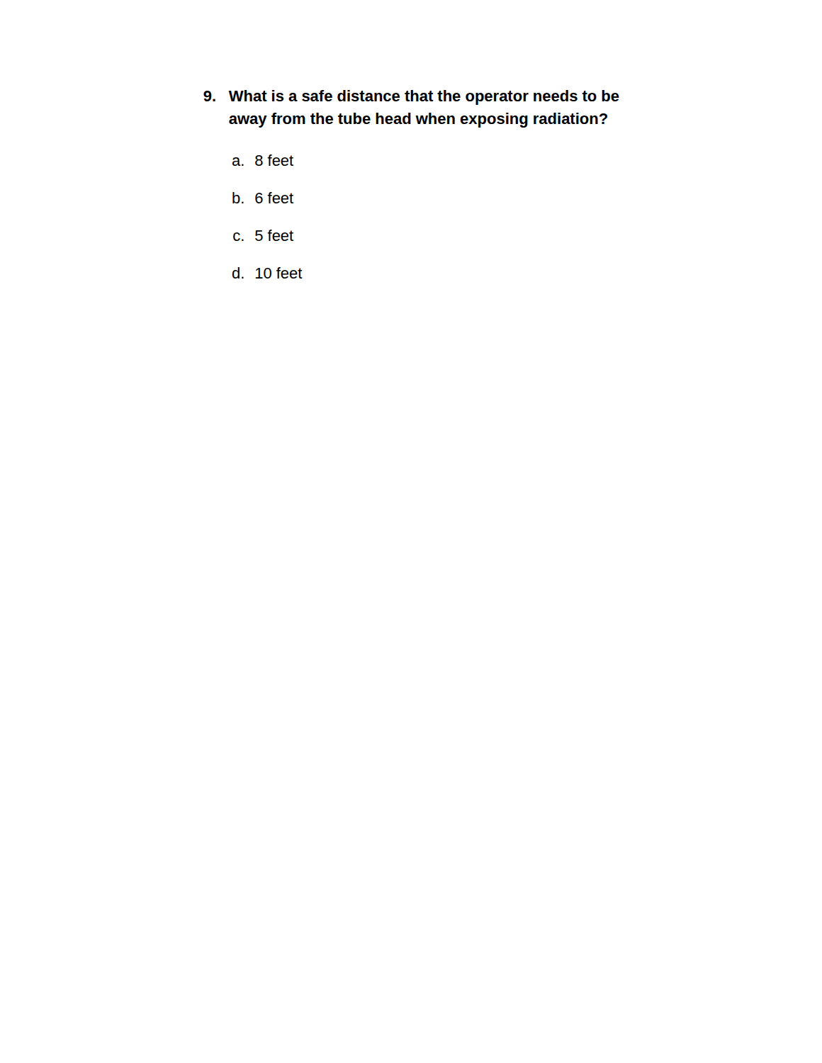What is a safe distance that the operator needs to be away from the tube head when exposing radiation?
8 feet
6 feet
5 feet
10 feet